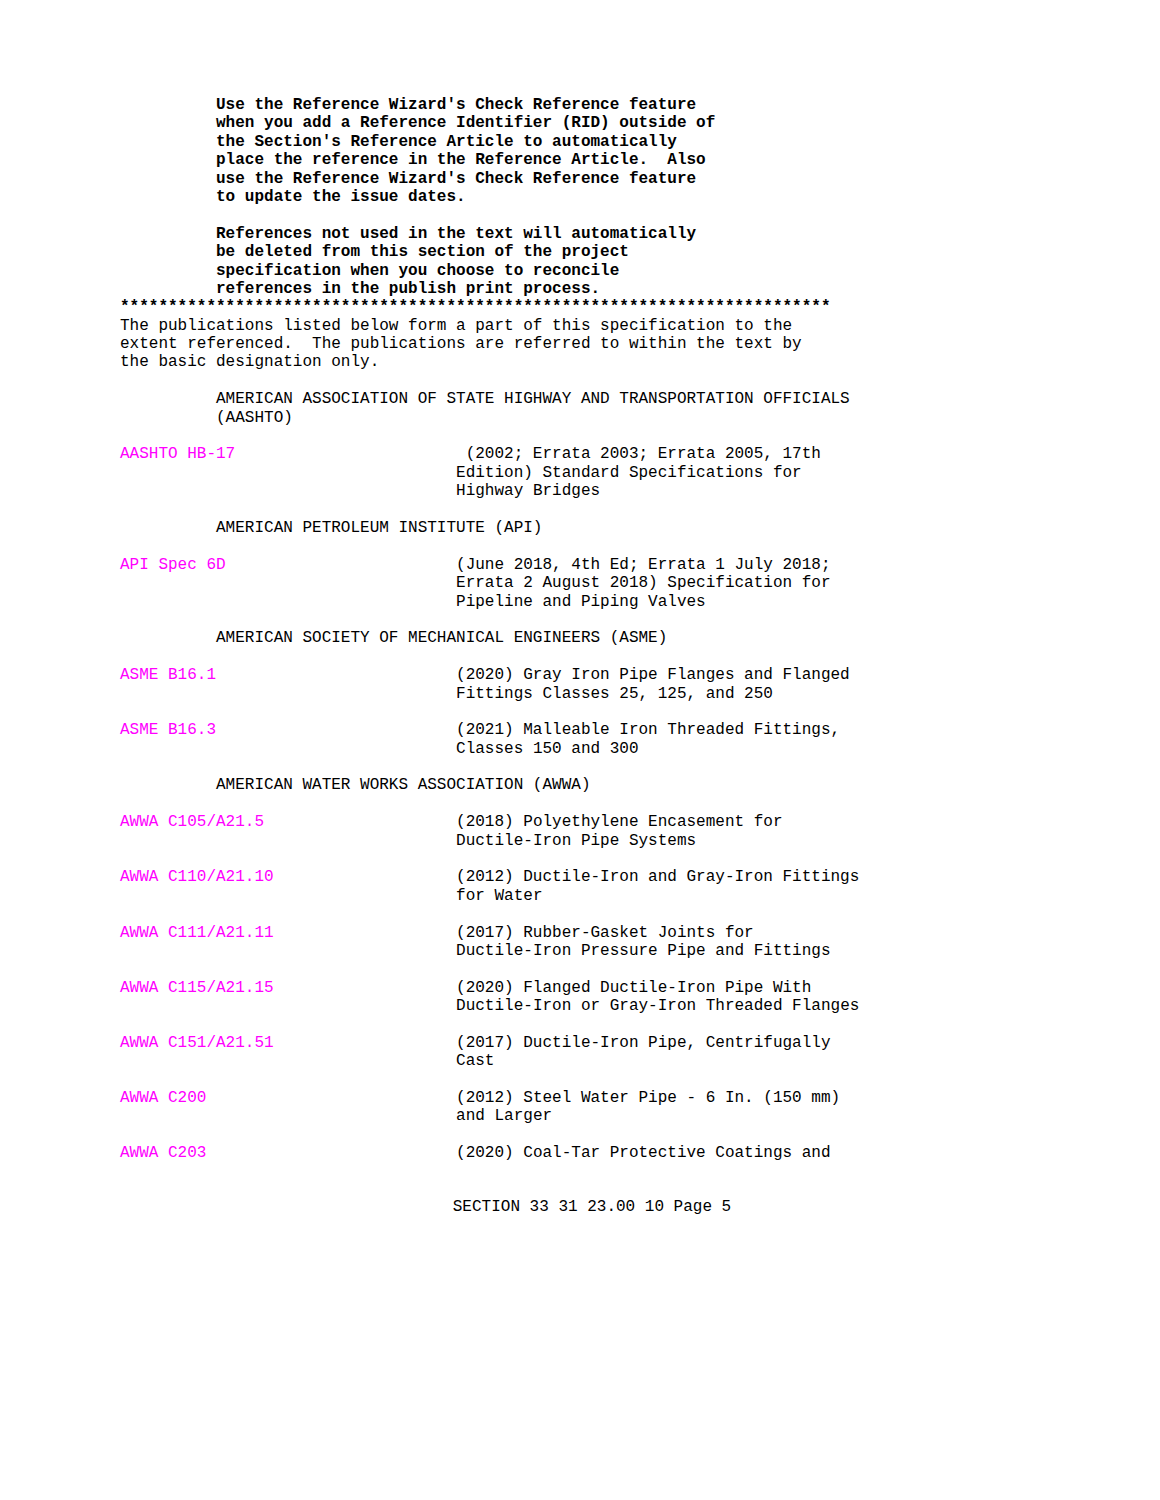Use the Reference Wizard's Check Reference feature
          when you add a Reference Identifier (RID) outside of
          the Section's Reference Article to automatically
          place the reference in the Reference Article.  Also
          use the Reference Wizard's Check Reference feature
          to update the issue dates.

          References not used in the text will automatically
          be deleted from this section of the project
          specification when you choose to reconcile
          references in the publish print process.
**************************************************************************
The publications listed below form a part of this specification to the
extent referenced.  The publications are referred to within the text by
the basic designation only.

          AMERICAN ASSOCIATION OF STATE HIGHWAY AND TRANSPORTATION OFFICIALS
          (AASHTO)

AASHTO HB-17                        (2002; Errata 2003; Errata 2005, 17th
                                   Edition) Standard Specifications for
                                   Highway Bridges

          AMERICAN PETROLEUM INSTITUTE (API)

API Spec 6D                        (June 2018, 4th Ed; Errata 1 July 2018;
                                   Errata 2 August 2018) Specification for
                                   Pipeline and Piping Valves

          AMERICAN SOCIETY OF MECHANICAL ENGINEERS (ASME)

ASME B16.1                         (2020) Gray Iron Pipe Flanges and Flanged
                                   Fittings Classes 25, 125, and 250

ASME B16.3                         (2021) Malleable Iron Threaded Fittings,
                                   Classes 150 and 300

          AMERICAN WATER WORKS ASSOCIATION (AWWA)

AWWA C105/A21.5                    (2018) Polyethylene Encasement for
                                   Ductile-Iron Pipe Systems

AWWA C110/A21.10                   (2012) Ductile-Iron and Gray-Iron Fittings
                                   for Water

AWWA C111/A21.11                   (2017) Rubber-Gasket Joints for
                                   Ductile-Iron Pressure Pipe and Fittings

AWWA C115/A21.15                   (2020) Flanged Ductile-Iron Pipe With
                                   Ductile-Iron or Gray-Iron Threaded Flanges

AWWA C151/A21.51                   (2017) Ductile-Iron Pipe, Centrifugally
                                   Cast

AWWA C200                          (2012) Steel Water Pipe - 6 In. (150 mm)
                                   and Larger

AWWA C203                          (2020) Coal-Tar Protective Coatings and
SECTION 33 31 23.00 10 Page 5